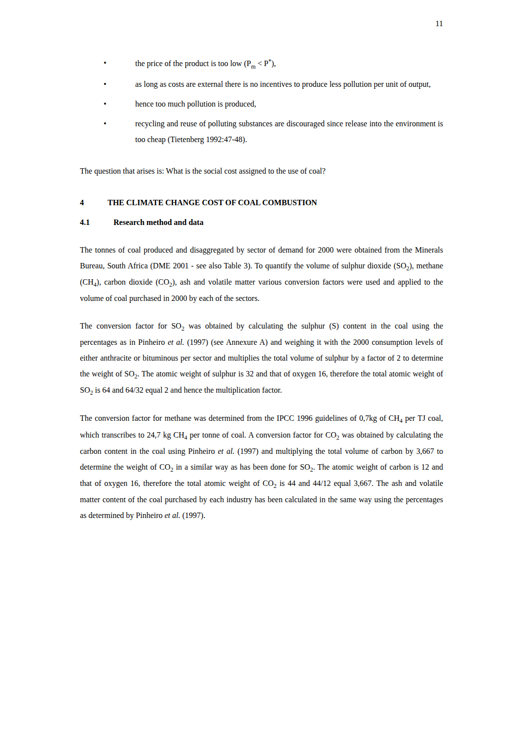11
the price of the product is too low (Pm < P*),
as long as costs are external there is no incentives to produce less pollution per unit of output,
hence too much pollution is produced,
recycling and reuse of polluting substances are discouraged since release into the environment is too cheap (Tietenberg 1992:47-48).
The question that arises is: What is the social cost assigned to the use of coal?
4 THE CLIMATE CHANGE COST OF COAL COMBUSTION
4.1 Research method and data
The tonnes of coal produced and disaggregated by sector of demand for 2000 were obtained from the Minerals Bureau, South Africa (DME 2001 - see also Table 3). To quantify the volume of sulphur dioxide (SO2), methane (CH4), carbon dioxide (CO2), ash and volatile matter various conversion factors were used and applied to the volume of coal purchased in 2000 by each of the sectors.
The conversion factor for SO2 was obtained by calculating the sulphur (S) content in the coal using the percentages as in Pinheiro et al. (1997) (see Annexure A) and weighing it with the 2000 consumption levels of either anthracite or bituminous per sector and multiplies the total volume of sulphur by a factor of 2 to determine the weight of SO2. The atomic weight of sulphur is 32 and that of oxygen 16, therefore the total atomic weight of SO2 is 64 and 64/32 equal 2 and hence the multiplication factor.
The conversion factor for methane was determined from the IPCC 1996 guidelines of 0,7kg of CH4 per TJ coal, which transcribes to 24,7 kg CH4 per tonne of coal. A conversion factor for CO2 was obtained by calculating the carbon content in the coal using Pinheiro et al. (1997) and multiplying the total volume of carbon by 3,667 to determine the weight of CO2 in a similar way as has been done for SO2. The atomic weight of carbon is 12 and that of oxygen 16, therefore the total atomic weight of CO2 is 44 and 44/12 equal 3,667. The ash and volatile matter content of the coal purchased by each industry has been calculated in the same way using the percentages as determined by Pinheiro et al. (1997).